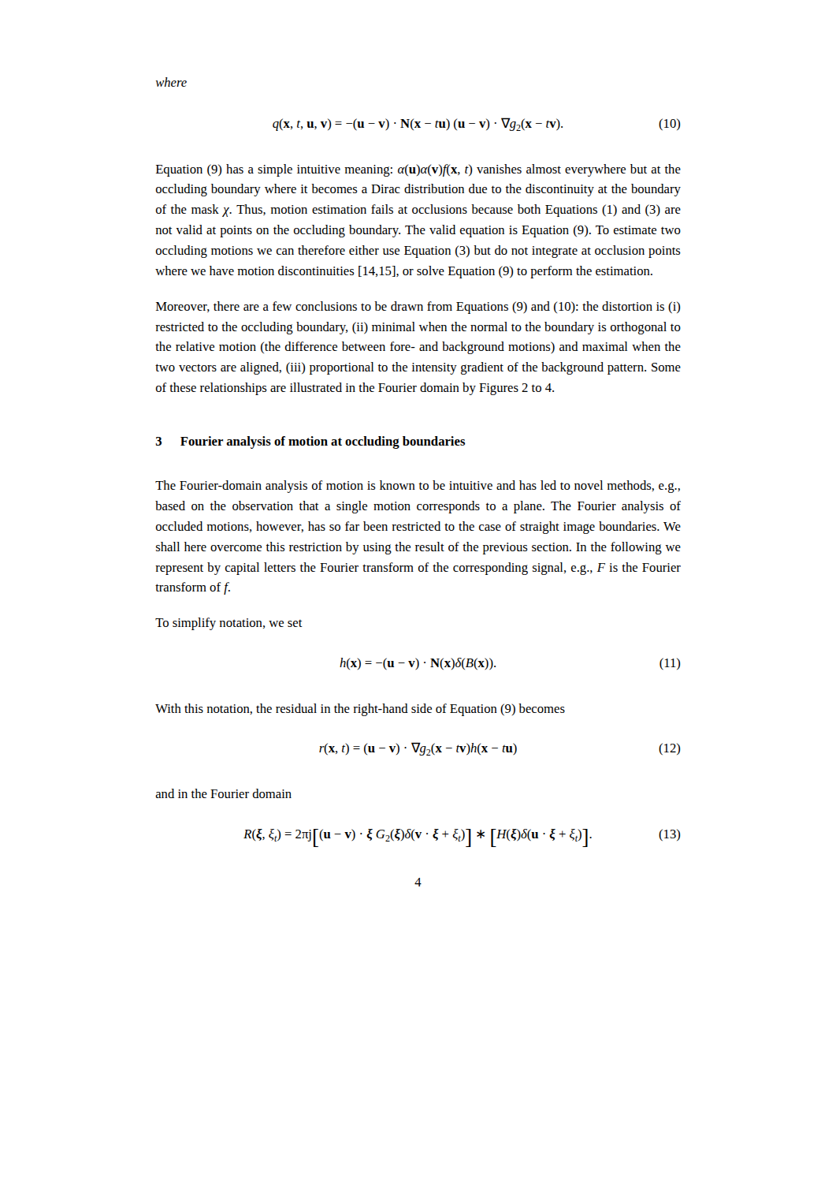where
q(x, t, u, v) = −(u − v) · N(x − tu) (u − v) · ∇g2(x − tv). (10)
Equation (9) has a simple intuitive meaning: α(u)α(v)f(x, t) vanishes almost everywhere but at the occluding boundary where it becomes a Dirac distribution due to the discontinuity at the boundary of the mask χ. Thus, motion estimation fails at occlusions because both Equations (1) and (3) are not valid at points on the occluding boundary. The valid equation is Equation (9). To estimate two occluding motions we can therefore either use Equation (3) but do not integrate at occlusion points where we have motion discontinuities [14,15], or solve Equation (9) to perform the estimation.
Moreover, there are a few conclusions to be drawn from Equations (9) and (10): the distortion is (i) restricted to the occluding boundary, (ii) minimal when the normal to the boundary is orthogonal to the relative motion (the difference between fore- and background motions) and maximal when the two vectors are aligned, (iii) proportional to the intensity gradient of the background pattern. Some of these relationships are illustrated in the Fourier domain by Figures 2 to 4.
3 Fourier analysis of motion at occluding boundaries
The Fourier-domain analysis of motion is known to be intuitive and has led to novel methods, e.g., based on the observation that a single motion corresponds to a plane. The Fourier analysis of occluded motions, however, has so far been restricted to the case of straight image boundaries. We shall here overcome this restriction by using the result of the previous section. In the following we represent by capital letters the Fourier transform of the corresponding signal, e.g., F is the Fourier transform of f.
To simplify notation, we set
h(x) = −(u − v) · N(x)δ(B(x)). (11)
With this notation, the residual in the right-hand side of Equation (9) becomes
r(x, t) = (u − v) · ∇g2(x − tv)h(x − tu) (12)
and in the Fourier domain
R(ξ, ξt) = 2πj[(u − v) · ξ G2(ξ)δ(v · ξ + ξt)] ∗ [H(ξ)δ(u · ξ + ξt)]. (13)
4